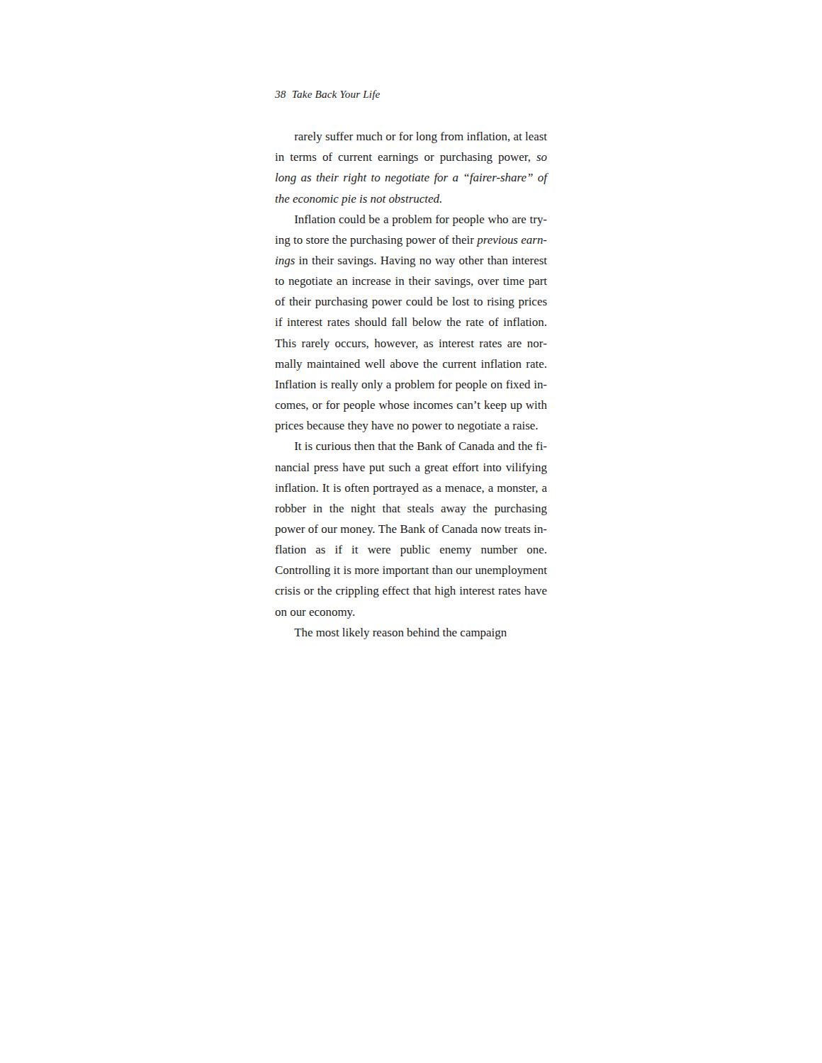38 Take Back Your Life
rarely suffer much or for long from inflation, at least in terms of current earnings or purchasing power, so long as their right to negotiate for a “fairer-share” of the economic pie is not obstructed.
Inflation could be a problem for people who are trying to store the purchasing power of their previous earnings in their savings. Having no way other than interest to negotiate an increase in their savings, over time part of their purchasing power could be lost to rising prices if interest rates should fall below the rate of inflation. This rarely occurs, however, as interest rates are normally maintained well above the current inflation rate. Inflation is really only a problem for people on fixed incomes, or for people whose incomes can’t keep up with prices because they have no power to negotiate a raise.
It is curious then that the Bank of Canada and the financial press have put such a great effort into vilifying inflation. It is often portrayed as a menace, a monster, a robber in the night that steals away the purchasing power of our money. The Bank of Canada now treats inflation as if it were public enemy number one. Controlling it is more important than our unemployment crisis or the crippling effect that high interest rates have on our economy.
The most likely reason behind the campaign